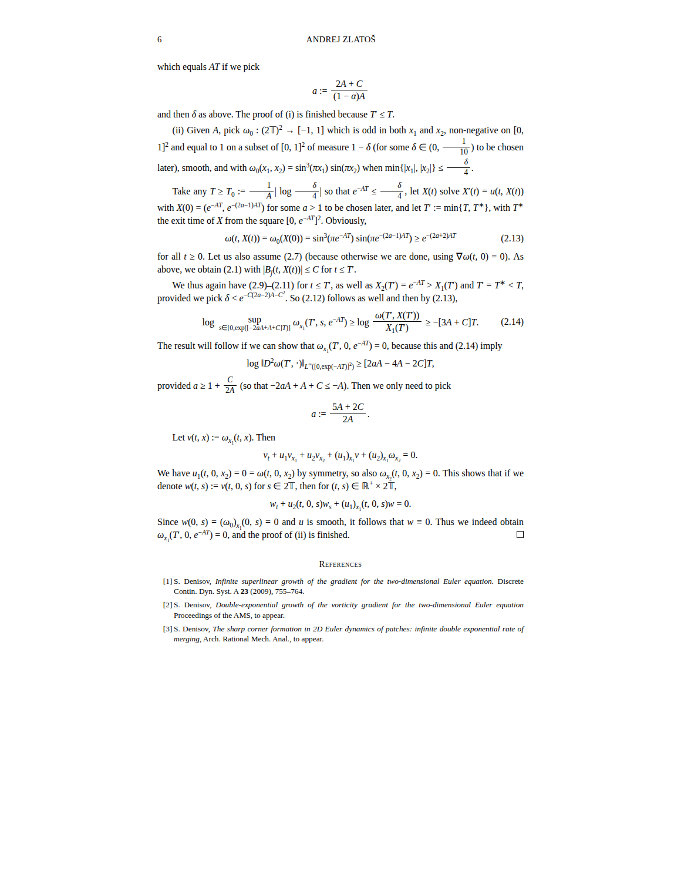6 ANDREJ ZLATOŠ
which equals AT if we pick
a := 2A + C (1 − α)A
and then δ as above. The proof of (i) is finished because T′ ≤ T.
(ii) Given A, pick ω0 : (2𝕋)2 → [−1, 1] which is odd in both x1 and x2, non-negative on [0, 1]2 and equal to 1 on a subset of [0, 1]2 of measure 1 − δ (for some δ ∈ (0, 110) to be chosen later), smooth, and with ω0(x1, x2) = sin3(πx1) sin(πx2) when min{|x1|, |x2|} ≤ δ 4.
Take any T ≥ T0 := 1 A| log δ 4| so that e−AT ≤ δ 4, let X(t) solve X′(t) = u(t, X(t)) with X(0) = (e−AT, e−(2a−1)AT) for some a > 1 to be chosen later, and let T′ := min{T, T∗}, with T∗ the exit time of X from the square [0, e−AT]2. Obviously,
ω(t, X(t)) = ω0(X(0)) = sin3(πe−AT) sin(πe−(2a−1)AT) ≥ e−(2a+2)AT
(2.13)
for all t ≥ 0. Let us also assume (2.7) (because otherwise we are done, using ∇ω(t, 0) = 0). As above, we obtain (2.1) with |Bj(t, X(t))| ≤ C for t ≤ T′.
We thus again have (2.9)–(2.11) for t ≤ T′, as well as X2(T′) = e−AT > X1(T′) and T′ = T∗ < T, provided we pick δ < e−C(2a−2)A−C2. So (2.12) follows as well and then by (2.13),
log sup s∈[0,exp([−2aA+A+C]T)] ωx1(T′, s, e−AT) ≥ log ω(T′, X(T′)) X1(T′) ≥ −[3A + C]T.
(2.14)
The result will follow if we can show that ωx1(T′, 0, e−AT) = 0, because this and (2.14) imply
log ‖D2ω(T′, ·)‖L∞([0,exp(−AT)]2) ≥ [2aA − 4A − 2C]T,
provided a ≥ 1 + C 2A (so that −2aA + A + C ≤ −A). Then we only need to pick
a := 5A + 2C 2A .
Let v(t, x) := ωx1(t, x). Then
vt + u1vx1 + u2vx2 + (u1)x1v + (u2)x1ωx2 = 0.
We have u1(t, 0, x2) = 0 = ω(t, 0, x2) by symmetry, so also ωx2(t, 0, x2) = 0. This shows that if we denote w(t, s) := v(t, 0, s) for s ∈ 2𝕋, then for (t, s) ∈ ℝ+ × 2𝕋,
wt + u2(t, 0, s)ws + (u1)x1(t, 0, s)w = 0.
Since w(0, s) = (ω0)x1(0, s) = 0 and u is smooth, it follows that w ≡ 0. Thus we indeed obtain ωx1(T′, 0, e−AT) = 0, and the proof of (ii) is finished.
References
[1] S. Denisov, Infinite superlinear growth of the gradient for the two-dimensional Euler equation. Discrete Contin. Dyn. Syst. A 23 (2009), 755–764.
[2] S. Denisov, Double-exponential growth of the vorticity gradient for the two-dimensional Euler equation Proceedings of the AMS, to appear.
[3] S. Denisov, The sharp corner formation in 2D Euler dynamics of patches: infinite double exponential rate of merging, Arch. Rational Mech. Anal., to appear.